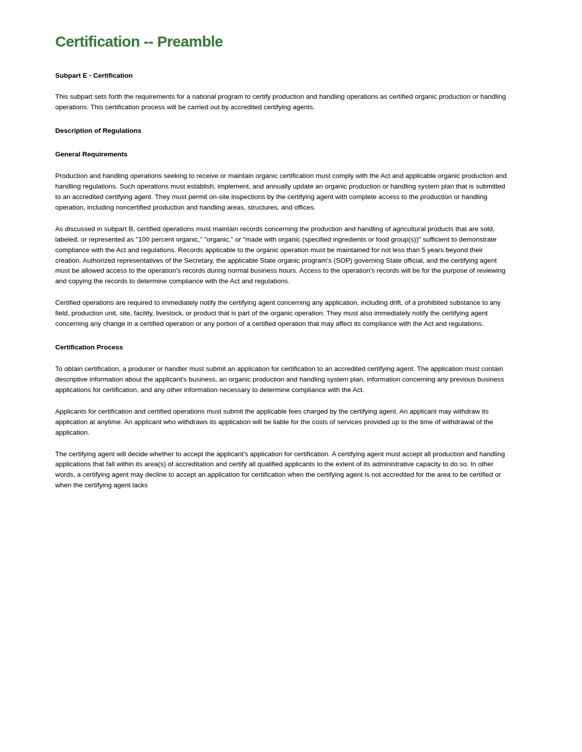Certification -- Preamble
Subpart E - Certification
This subpart sets forth the requirements for a national program to certify production and handling operations as certified organic production or handling operations. This certification process will be carried out by accredited certifying agents.
Description of Regulations
General Requirements
Production and handling operations seeking to receive or maintain organic certification must comply with the Act and applicable organic production and handling regulations. Such operations must establish, implement, and annually update an organic production or handling system plan that is submitted to an accredited certifying agent. They must permit on-site inspections by the certifying agent with complete access to the production or handling operation, including noncertified production and handling areas, structures, and offices.
As discussed in subpart B, certified operations must maintain records concerning the production and handling of agricultural products that are sold, labeled, or represented as "100 percent organic," "organic," or "made with organic (specified ingredients or food group(s))" sufficient to demonstrate compliance with the Act and regulations. Records applicable to the organic operation must be maintained for not less than 5 years beyond their creation. Authorized representatives of the Secretary, the applicable State organic program's (SOP) governing State official, and the certifying agent must be allowed access to the operation's records during normal business hours. Access to the operation's records will be for the purpose of reviewing and copying the records to determine compliance with the Act and regulations.
Certified operations are required to immediately notify the certifying agent concerning any application, including drift, of a prohibited substance to any field, production unit, site, facility, livestock, or product that is part of the organic operation. They must also immediately notify the certifying agent concerning any change in a certified operation or any portion of a certified operation that may affect its compliance with the Act and regulations.
Certification Process
To obtain certification, a producer or handler must submit an application for certification to an accredited certifying agent. The application must contain descriptive information about the applicant's business, an organic production and handling system plan, information concerning any previous business applications for certification, and any other information necessary to determine compliance with the Act.
Applicants for certification and certified operations must submit the applicable fees charged by the certifying agent. An applicant may withdraw its application at anytime. An applicant who withdraws its application will be liable for the costs of services provided up to the time of withdrawal of the application.
The certifying agent will decide whether to accept the applicant's application for certification. A certifying agent must accept all production and handling applications that fall within its area(s) of accreditation and certify all qualified applicants to the extent of its administrative capacity to do so. In other words, a certifying agent may decline to accept an application for certification when the certifying agent is not accredited for the area to be certified or when the certifying agent lacks